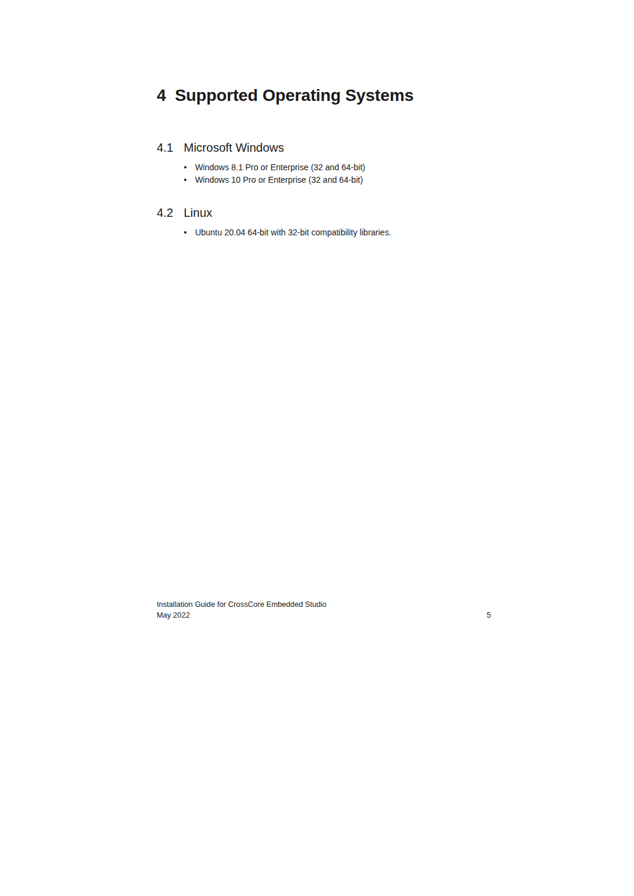4 Supported Operating Systems
4.1 Microsoft Windows
Windows 8.1 Pro or Enterprise (32 and 64-bit)
Windows 10 Pro or Enterprise (32 and 64-bit)
4.2 Linux
Ubuntu 20.04 64-bit with 32-bit compatibility libraries.
Installation Guide for CrossCore Embedded Studio May 2022
5